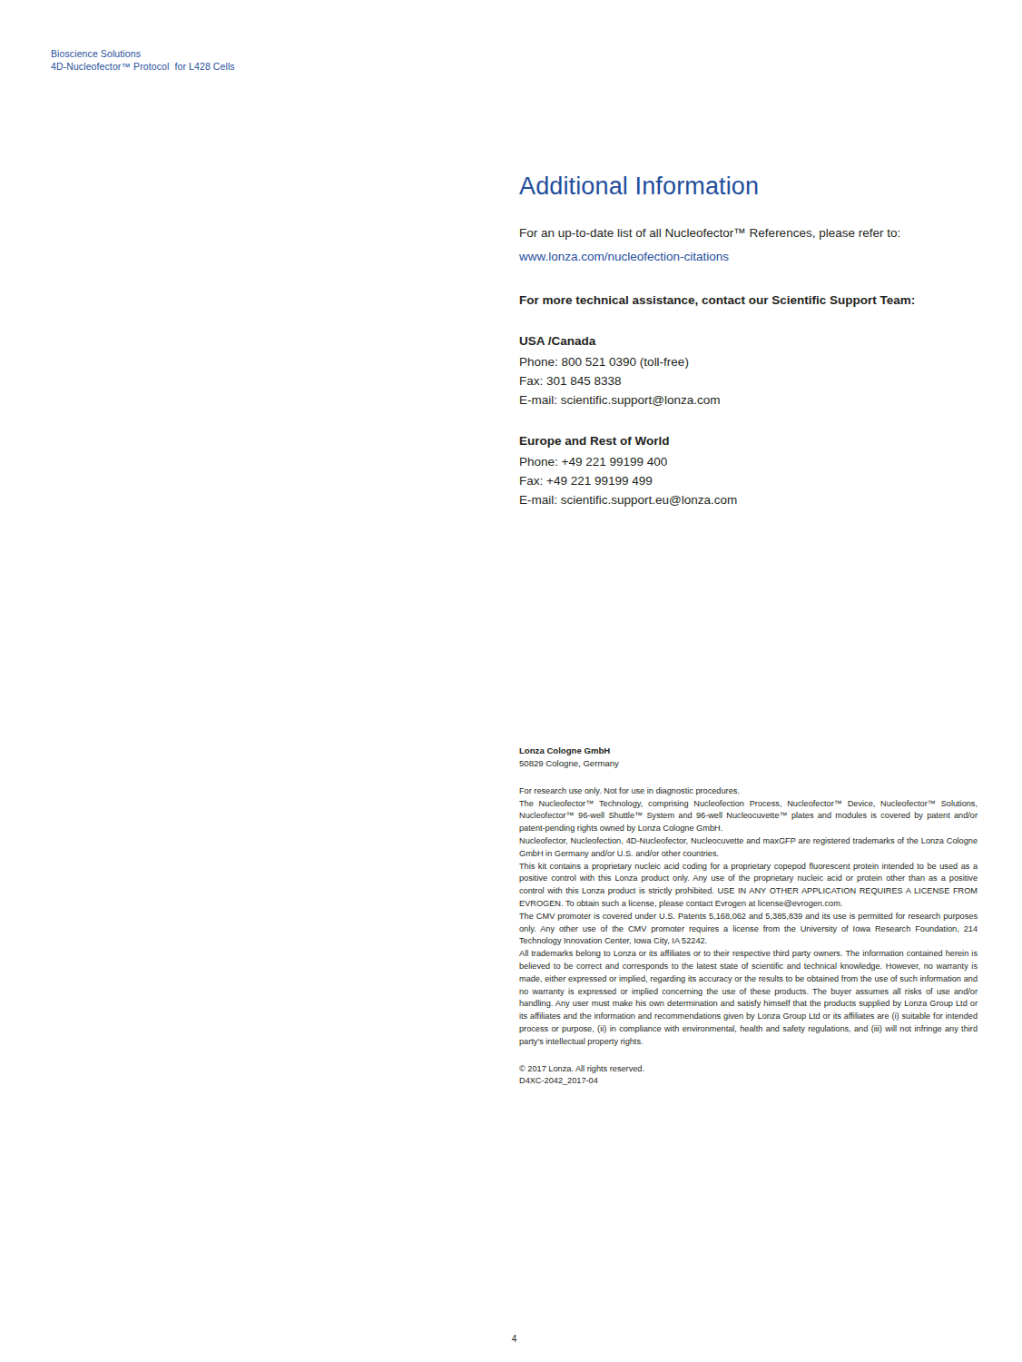Bioscience Solutions
4D-Nucleofector™ Protocol for L428 Cells
Additional Information
For an up-to-date list of all Nucleofector™ References, please refer to:
www.lonza.com/nucleofection-citations
For more technical assistance, contact our Scientific Support Team:
USA /Canada
Phone: 800 521 0390 (toll-free)
Fax: 301 845 8338
E-mail: scientific.support@lonza.com
Europe and Rest of World
Phone: +49 221 99199 400
Fax: +49 221 99199 499
E-mail: scientific.support.eu@lonza.com
Lonza Cologne GmbH
50829 Cologne, Germany
For research use only. Not for use in diagnostic procedures.
The Nucleofector™ Technology, comprising Nucleofection Process, Nucleofector™ Device, Nucleofector™ Solutions, Nucleofector™ 96-well Shuttle™ System and 96-well Nucleocuvette™ plates and modules is covered by patent and/or patent-pending rights owned by Lonza Cologne GmbH.
Nucleofector, Nucleofection, 4D-Nucleofector, Nucleocuvette and maxGFP are registered trademarks of the Lonza Cologne GmbH in Germany and/or U.S. and/or other countries.
This kit contains a proprietary nucleic acid coding for a proprietary copepod fluorescent protein intended to be used as a positive control with this Lonza product only. Any use of the proprietary nucleic acid or protein other than as a positive control with this Lonza product is strictly prohibited. USE IN ANY OTHER APPLICATION REQUIRES A LICENSE FROM EVROGEN. To obtain such a license, please contact Evrogen at license@evrogen.com.
The CMV promoter is covered under U.S. Patents 5,168,062 and 5,385,839 and its use is permitted for research purposes only. Any other use of the CMV promoter requires a license from the University of Iowa Research Foundation, 214 Technology Innovation Center, Iowa City, IA 52242.
All trademarks belong to Lonza or its affiliates or to their respective third party owners. The information contained herein is believed to be correct and corresponds to the latest state of scientific and technical knowledge. However, no warranty is made, either expressed or implied, regarding its accuracy or the results to be obtained from the use of such information and no warranty is expressed or implied concerning the use of these products. The buyer assumes all risks of use and/or handling. Any user must make his own determination and satisfy himself that the products supplied by Lonza Group Ltd or its affiliates and the information and recommendations given by Lonza Group Ltd or its affiliates are (i) suitable for intended process or purpose, (ii) in compliance with environmental, health and safety regulations, and (iii) will not infringe any third party's intellectual property rights.
© 2017 Lonza. All rights reserved.
D4XC-2042_2017-04
4